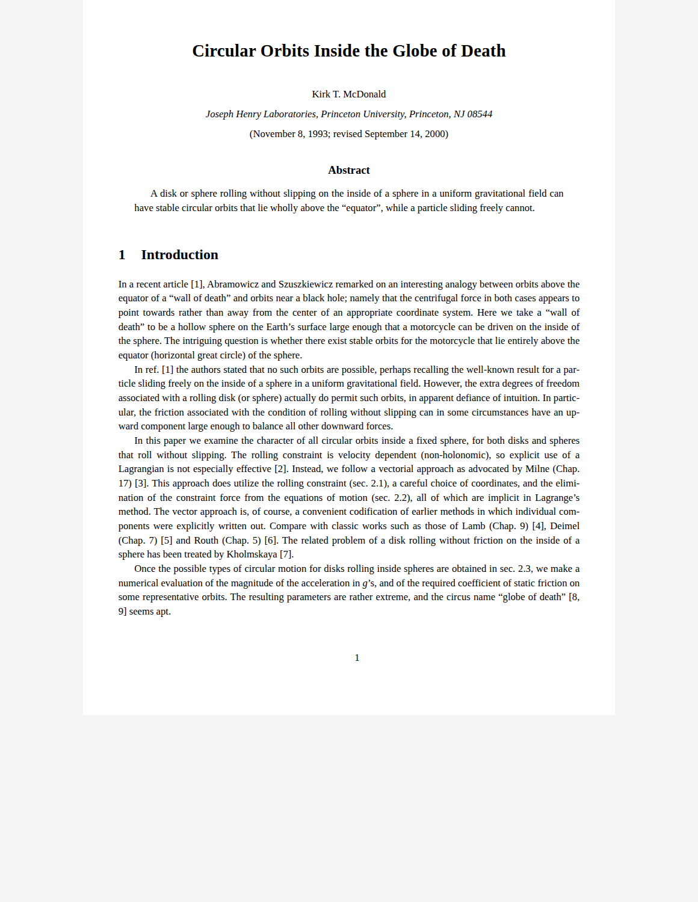Circular Orbits Inside the Globe of Death
Kirk T. McDonald
Joseph Henry Laboratories, Princeton University, Princeton, NJ 08544
(November 8, 1993; revised September 14, 2000)
Abstract
A disk or sphere rolling without slipping on the inside of a sphere in a uniform gravitational field can have stable circular orbits that lie wholly above the “equator”, while a particle sliding freely cannot.
1 Introduction
In a recent article [1], Abramowicz and Szuszkiewicz remarked on an interesting analogy between orbits above the equator of a “wall of death” and orbits near a black hole; namely that the centrifugal force in both cases appears to point towards rather than away from the center of an appropriate coordinate system. Here we take a “wall of death” to be a hollow sphere on the Earth’s surface large enough that a motorcycle can be driven on the inside of the sphere. The intriguing question is whether there exist stable orbits for the motorcycle that lie entirely above the equator (horizontal great circle) of the sphere.
In ref. [1] the authors stated that no such orbits are possible, perhaps recalling the well-known result for a particle sliding freely on the inside of a sphere in a uniform gravitational field. However, the extra degrees of freedom associated with a rolling disk (or sphere) actually do permit such orbits, in apparent defiance of intuition. In particular, the friction associated with the condition of rolling without slipping can in some circumstances have an upward component large enough to balance all other downward forces.
In this paper we examine the character of all circular orbits inside a fixed sphere, for both disks and spheres that roll without slipping. The rolling constraint is velocity dependent (non-holonomic), so explicit use of a Lagrangian is not especially effective [2]. Instead, we follow a vectorial approach as advocated by Milne (Chap. 17) [3]. This approach does utilize the rolling constraint (sec. 2.1), a careful choice of coordinates, and the elimination of the constraint force from the equations of motion (sec. 2.2), all of which are implicit in Lagrange’s method. The vector approach is, of course, a convenient codification of earlier methods in which individual components were explicitly written out. Compare with classic works such as those of Lamb (Chap. 9) [4], Deimel (Chap. 7) [5] and Routh (Chap. 5) [6]. The related problem of a disk rolling without friction on the inside of a sphere has been treated by Kholmskaya [7].
Once the possible types of circular motion for disks rolling inside spheres are obtained in sec. 2.3, we make a numerical evaluation of the magnitude of the acceleration in g’s, and of the required coefficient of static friction on some representative orbits. The resulting parameters are rather extreme, and the circus name “globe of death” [8, 9] seems apt.
1